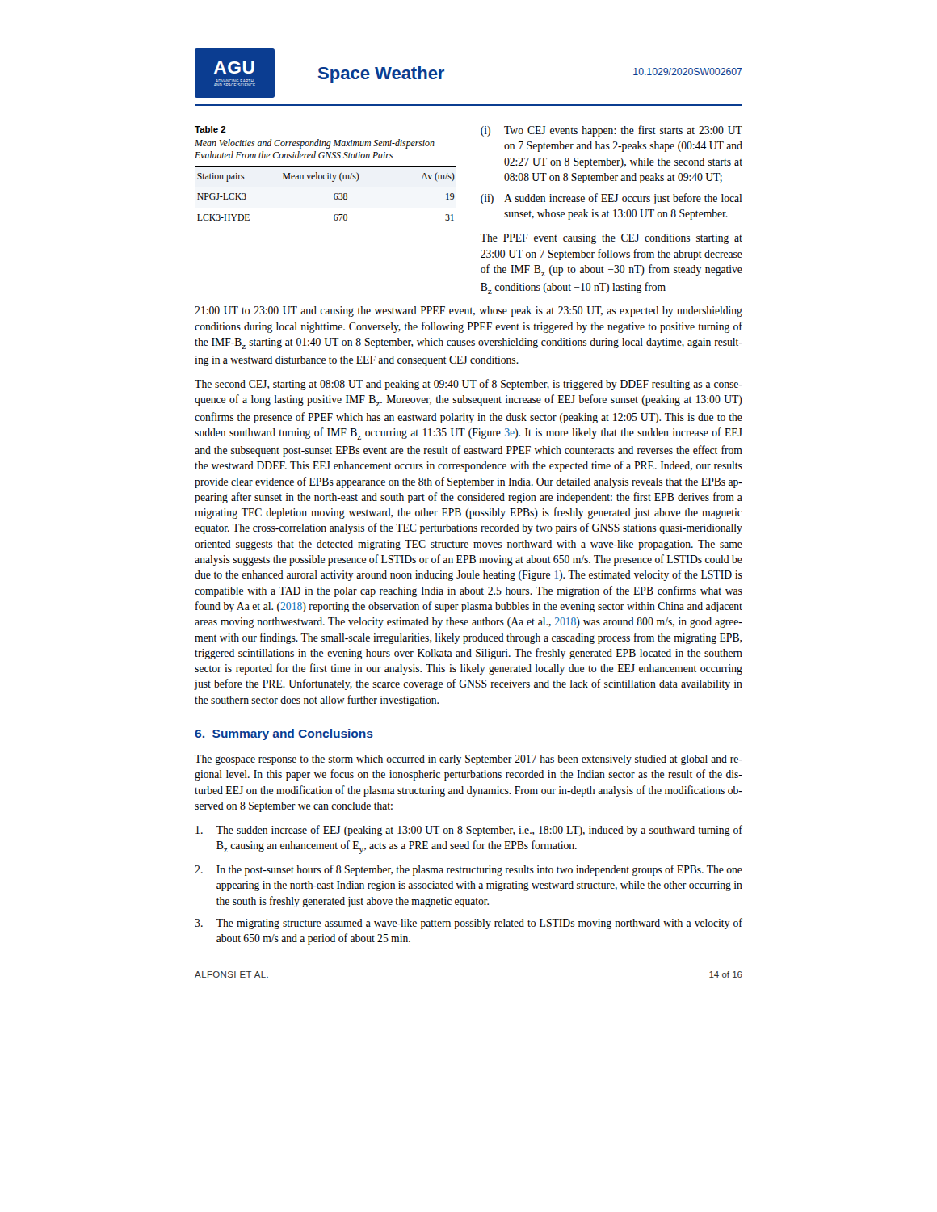AGU Advancing Earth
and Space Science
Space Weather
10.1029/2020SW002607
Table 2
Mean Velocities and Corresponding Maximum Semi-dispersion Evaluated From the Considered GNSS Station Pairs
| Station pairs | Mean velocity (m/s) | Δv (m/s) |
| --- | --- | --- |
| NPGJ-LCK3 | 638 | 19 |
| LCK3-HYDE | 670 | 31 |
(i) Two CEJ events happen: the first starts at 23:00 UT on 7 September and has 2-peaks shape (00:44 UT and 02:27 UT on 8 September), while the second starts at 08:08 UT on 8 September and peaks at 09:40 UT;
(ii) A sudden increase of EEJ occurs just before the local sunset, whose peak is at 13:00 UT on 8 September.
The PPEF event causing the CEJ conditions starting at 23:00 UT on 7 September follows from the abrupt decrease of the IMF Bz (up to about −30 nT) from steady negative Bz conditions (about −10 nT) lasting from
21:00 UT to 23:00 UT and causing the westward PPEF event, whose peak is at 23:50 UT, as expected by undershielding conditions during local nighttime. Conversely, the following PPEF event is triggered by the negative to positive turning of the IMF-Bz starting at 01:40 UT on 8 September, which causes overshielding conditions during local daytime, again resulting in a westward disturbance to the EEF and consequent CEJ conditions.
The second CEJ, starting at 08:08 UT and peaking at 09:40 UT of 8 September, is triggered by DDEF resulting as a consequence of a long lasting positive IMF Bz. Moreover, the subsequent increase of EEJ before sunset (peaking at 13:00 UT) confirms the presence of PPEF which has an eastward polarity in the dusk sector (peaking at 12:05 UT). This is due to the sudden southward turning of IMF Bz occurring at 11:35 UT (Figure 3e). It is more likely that the sudden increase of EEJ and the subsequent post-sunset EPBs event are the result of eastward PPEF which counteracts and reverses the effect from the westward DDEF. This EEJ enhancement occurs in correspondence with the expected time of a PRE. Indeed, our results provide clear evidence of EPBs appearance on the 8th of September in India. Our detailed analysis reveals that the EPBs appearing after sunset in the north-east and south part of the considered region are independent: the first EPB derives from a migrating TEC depletion moving westward, the other EPB (possibly EPBs) is freshly generated just above the magnetic equator. The cross-correlation analysis of the TEC perturbations recorded by two pairs of GNSS stations quasi-meridionally oriented suggests that the detected migrating TEC structure moves northward with a wave-like propagation. The same analysis suggests the possible presence of LSTIDs or of an EPB moving at about 650 m/s. The presence of LSTIDs could be due to the enhanced auroral activity around noon inducing Joule heating (Figure 1). The estimated velocity of the LSTID is compatible with a TAD in the polar cap reaching India in about 2.5 hours. The migration of the EPB confirms what was found by Aa et al. (2018) reporting the observation of super plasma bubbles in the evening sector within China and adjacent areas moving northwestward. The velocity estimated by these authors (Aa et al., 2018) was around 800 m/s, in good agreement with our findings. The small-scale irregularities, likely produced through a cascading process from the migrating EPB, triggered scintillations in the evening hours over Kolkata and Siliguri. The freshly generated EPB located in the southern sector is reported for the first time in our analysis. This is likely generated locally due to the EEJ enhancement occurring just before the PRE. Unfortunately, the scarce coverage of GNSS receivers and the lack of scintillation data availability in the southern sector does not allow further investigation.
6. Summary and Conclusions
The geospace response to the storm which occurred in early September 2017 has been extensively studied at global and regional level. In this paper we focus on the ionospheric perturbations recorded in the Indian sector as the result of the disturbed EEJ on the modification of the plasma structuring and dynamics. From our in-depth analysis of the modifications observed on 8 September we can conclude that:
1. The sudden increase of EEJ (peaking at 13:00 UT on 8 September, i.e., 18:00 LT), induced by a southward turning of Bz causing an enhancement of Ey, acts as a PRE and seed for the EPBs formation.
2. In the post-sunset hours of 8 September, the plasma restructuring results into two independent groups of EPBs. The one appearing in the north-east Indian region is associated with a migrating westward structure, while the other occurring in the south is freshly generated just above the magnetic equator.
3. The migrating structure assumed a wave-like pattern possibly related to LSTIDs moving northward with a velocity of about 650 m/s and a period of about 25 min.
ALFONSI ET AL.
14 of 16